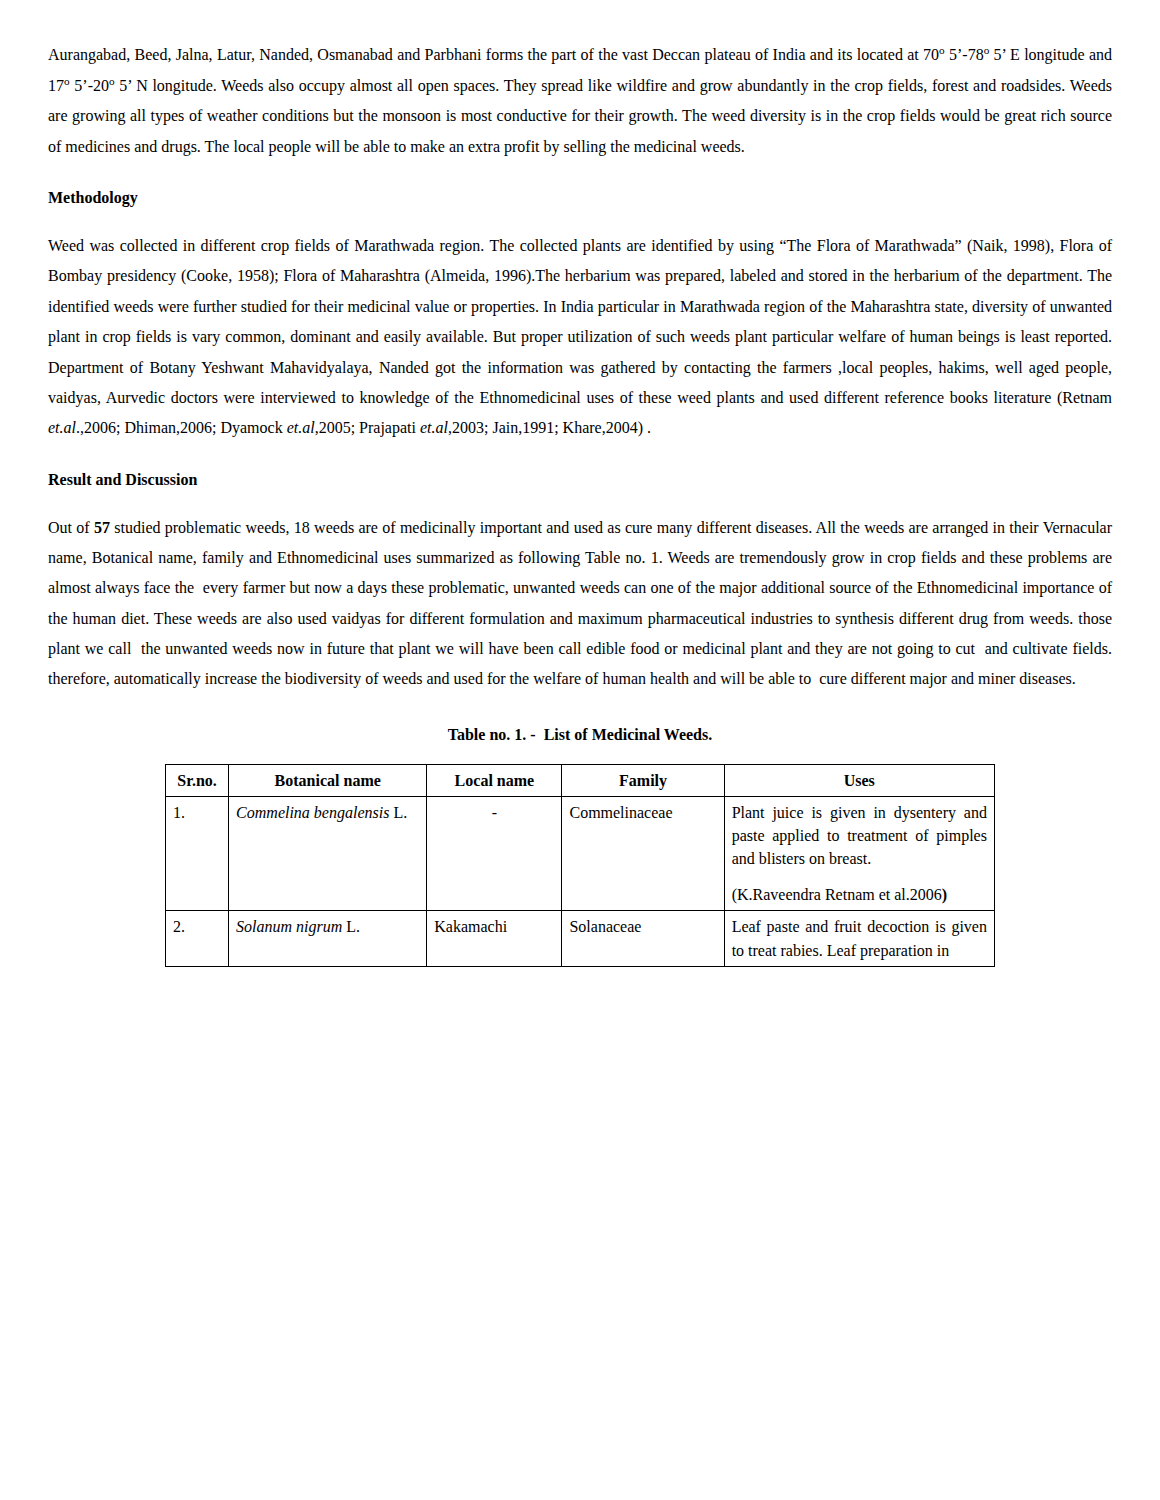Aurangabad, Beed, Jalna, Latur, Nanded, Osmanabad and Parbhani forms the part of the vast Deccan plateau of India and its located at 70o 5’-78o 5’ E longitude and 17o 5’-20o 5’ N longitude. Weeds also occupy almost all open spaces. They spread like wildfire and grow abundantly in the crop fields, forest and roadsides. Weeds are growing all types of weather conditions but the monsoon is most conductive for their growth. The weed diversity is in the crop fields would be great rich source of medicines and drugs. The local people will be able to make an extra profit by selling the medicinal weeds.
Methodology
Weed was collected in different crop fields of Marathwada region. The collected plants are identified by using “The Flora of Marathwada” (Naik, 1998), Flora of Bombay presidency (Cooke, 1958); Flora of Maharashtra (Almeida, 1996).The herbarium was prepared, labeled and stored in the herbarium of the department. The identified weeds were further studied for their medicinal value or properties. In India particular in Marathwada region of the Maharashtra state, diversity of unwanted plant in crop fields is vary common, dominant and easily available. But proper utilization of such weeds plant particular welfare of human beings is least reported. Department of Botany Yeshwant Mahavidyalaya, Nanded got the information was gathered by contacting the farmers ,local peoples, hakims, well aged people, vaidyas, Aurvedic doctors were interviewed to knowledge of the Ethnomedicinal uses of these weed plants and used different reference books literature (Retnam et.al.,2006; Dhiman,2006; Dyamock et.al,2005; Prajapati et.al,2003; Jain,1991; Khare,2004) .
Result and Discussion
Out of 57 studied problematic weeds, 18 weeds are of medicinally important and used as cure many different diseases. All the weeds are arranged in their Vernacular name, Botanical name, family and Ethnomedicinal uses summarized as following Table no. 1. Weeds are tremendously grow in crop fields and these problems are almost always face the every farmer but now a days these problematic, unwanted weeds can one of the major additional source of the Ethnomedicinal importance of the human diet. These weeds are also used vaidyas for different formulation and maximum pharmaceutical industries to synthesis different drug from weeds. those plant we call the unwanted weeds now in future that plant we will have been call edible food or medicinal plant and they are not going to cut and cultivate fields. therefore, automatically increase the biodiversity of weeds and used for the welfare of human health and will be able to cure different major and miner diseases.
Table no. 1. - List of Medicinal Weeds.
| Sr.no. | Botanical name | Local name | Family | Uses |
| --- | --- | --- | --- | --- |
| 1. | Commelina bengalensis L. | - | Commelinaceae | Plant juice is given in dysentery and paste applied to treatment of pimples and blisters on breast. (K.Raveendra Retnam et al.2006 ) |
| 2. | Solanum nigrum L. | Kakamachi | Solanaceae | Leaf paste and fruit decoction is given to treat rabies. Leaf preparation in |